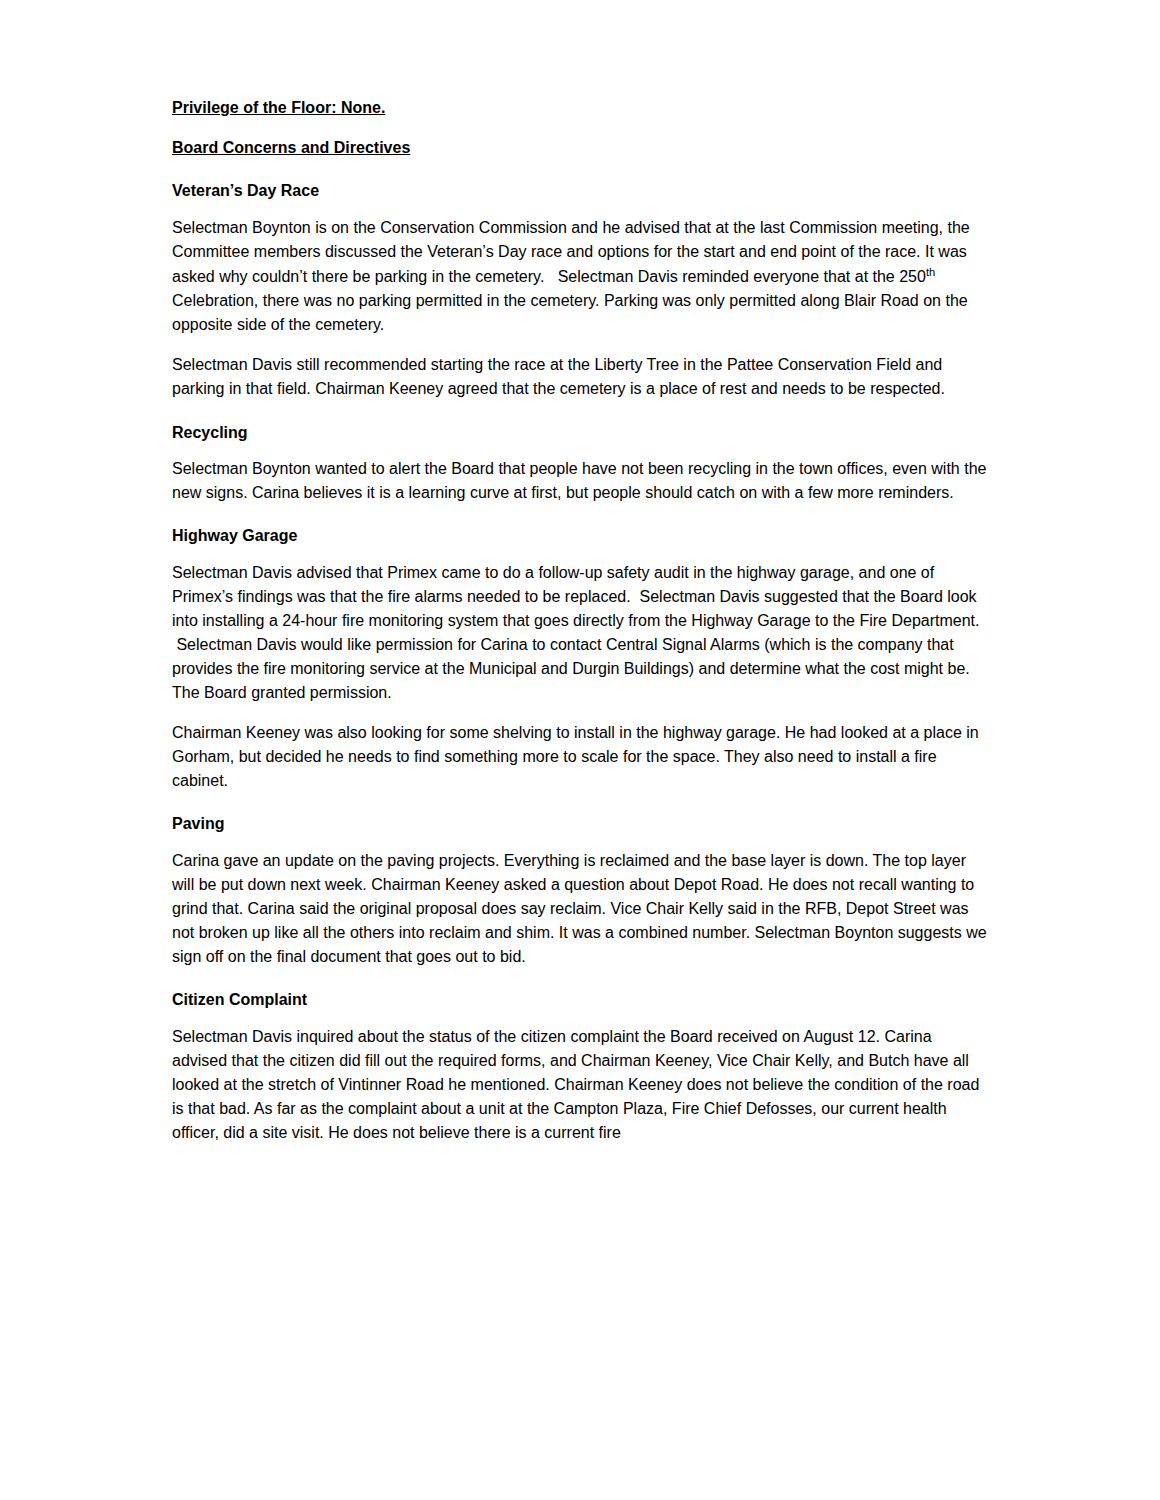Privilege of the Floor: None.
Board Concerns and Directives
Veteran’s Day Race
Selectman Boynton is on the Conservation Commission and he advised that at the last Commission meeting, the Committee members discussed the Veteran’s Day race and options for the start and end point of the race. It was asked why couldn’t there be parking in the cemetery. Selectman Davis reminded everyone that at the 250th Celebration, there was no parking permitted in the cemetery. Parking was only permitted along Blair Road on the opposite side of the cemetery.
Selectman Davis still recommended starting the race at the Liberty Tree in the Pattee Conservation Field and parking in that field. Chairman Keeney agreed that the cemetery is a place of rest and needs to be respected.
Recycling
Selectman Boynton wanted to alert the Board that people have not been recycling in the town offices, even with the new signs. Carina believes it is a learning curve at first, but people should catch on with a few more reminders.
Highway Garage
Selectman Davis advised that Primex came to do a follow-up safety audit in the highway garage, and one of Primex’s findings was that the fire alarms needed to be replaced. Selectman Davis suggested that the Board look into installing a 24-hour fire monitoring system that goes directly from the Highway Garage to the Fire Department. Selectman Davis would like permission for Carina to contact Central Signal Alarms (which is the company that provides the fire monitoring service at the Municipal and Durgin Buildings) and determine what the cost might be. The Board granted permission.
Chairman Keeney was also looking for some shelving to install in the highway garage. He had looked at a place in Gorham, but decided he needs to find something more to scale for the space. They also need to install a fire cabinet.
Paving
Carina gave an update on the paving projects. Everything is reclaimed and the base layer is down. The top layer will be put down next week. Chairman Keeney asked a question about Depot Road. He does not recall wanting to grind that. Carina said the original proposal does say reclaim. Vice Chair Kelly said in the RFB, Depot Street was not broken up like all the others into reclaim and shim. It was a combined number. Selectman Boynton suggests we sign off on the final document that goes out to bid.
Citizen Complaint
Selectman Davis inquired about the status of the citizen complaint the Board received on August 12. Carina advised that the citizen did fill out the required forms, and Chairman Keeney, Vice Chair Kelly, and Butch have all looked at the stretch of Vintinner Road he mentioned. Chairman Keeney does not believe the condition of the road is that bad. As far as the complaint about a unit at the Campton Plaza, Fire Chief Defosses, our current health officer, did a site visit. He does not believe there is a current fire